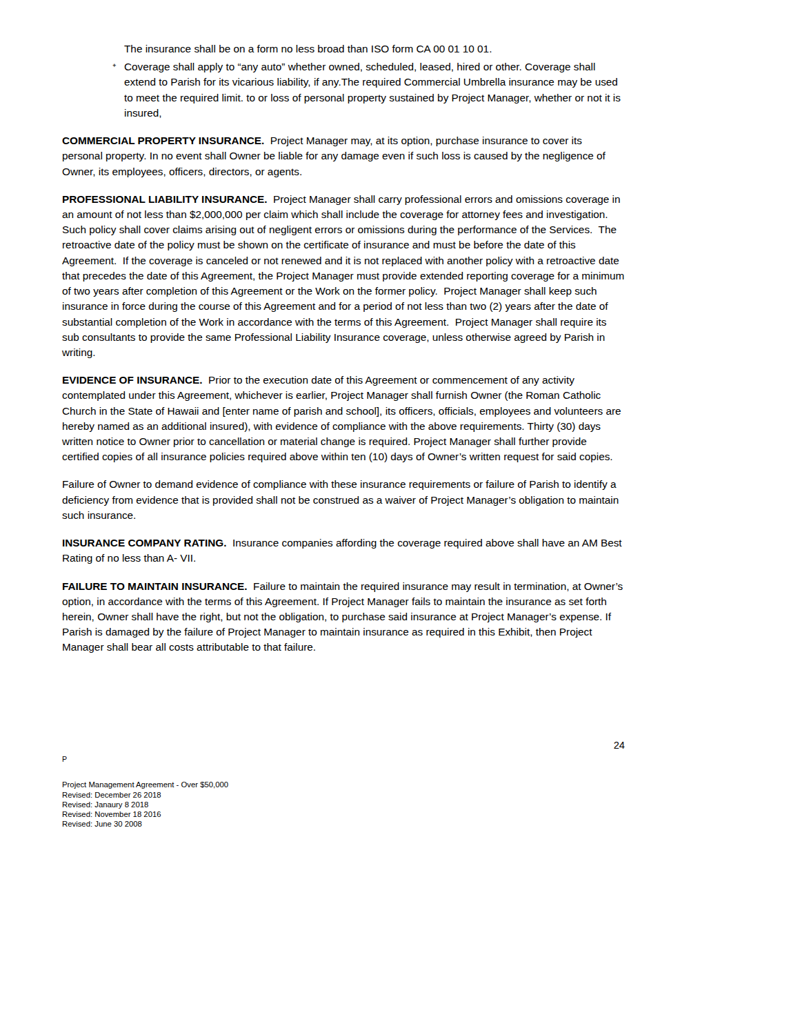The insurance shall be on a form no less broad than ISO form CA 00 01 10 01.
✦ Coverage shall apply to “any auto” whether owned, scheduled, leased, hired or other. Coverage shall extend to Parish for its vicarious liability, if any.The required Commercial Umbrella insurance may be used to meet the required limit. to or loss of personal property sustained by Project Manager, whether or not it is insured,
COMMERCIAL PROPERTY INSURANCE. Project Manager may, at its option, purchase insurance to cover its personal property. In no event shall Owner be liable for any damage even if such loss is caused by the negligence of Owner, its employees, officers, directors, or agents.
PROFESSIONAL LIABILITY INSURANCE. Project Manager shall carry professional errors and omissions coverage in an amount of not less than $2,000,000 per claim which shall include the coverage for attorney fees and investigation. Such policy shall cover claims arising out of negligent errors or omissions during the performance of the Services. The retroactive date of the policy must be shown on the certificate of insurance and must be before the date of this Agreement. If the coverage is canceled or not renewed and it is not replaced with another policy with a retroactive date that precedes the date of this Agreement, the Project Manager must provide extended reporting coverage for a minimum of two years after completion of this Agreement or the Work on the former policy. Project Manager shall keep such insurance in force during the course of this Agreement and for a period of not less than two (2) years after the date of substantial completion of the Work in accordance with the terms of this Agreement. Project Manager shall require its sub consultants to provide the same Professional Liability Insurance coverage, unless otherwise agreed by Parish in writing.
EVIDENCE OF INSURANCE. Prior to the execution date of this Agreement or commencement of any activity contemplated under this Agreement, whichever is earlier, Project Manager shall furnish Owner (the Roman Catholic Church in the State of Hawaii and [enter name of parish and school], its officers, officials, employees and volunteers are hereby named as an additional insured), with evidence of compliance with the above requirements. Thirty (30) days written notice to Owner prior to cancellation or material change is required. Project Manager shall further provide certified copies of all insurance policies required above within ten (10) days of Owner’s written request for said copies.
Failure of Owner to demand evidence of compliance with these insurance requirements or failure of Parish to identify a deficiency from evidence that is provided shall not be construed as a waiver of Project Manager’s obligation to maintain such insurance.
INSURANCE COMPANY RATING. Insurance companies affording the coverage required above shall have an AM Best Rating of no less than A- VII.
FAILURE TO MAINTAIN INSURANCE. Failure to maintain the required insurance may result in termination, at Owner’s option, in accordance with the terms of this Agreement. If Project Manager fails to maintain the insurance as set forth herein, Owner shall have the right, but not the obligation, to purchase said insurance at Project Manager’s expense. If Parish is damaged by the failure of Project Manager to maintain insurance as required in this Exhibit, then Project Manager shall bear all costs attributable to that failure.
24
P
Project Management Agreement - Over $50,000
Revised: December 26 2018
Revised: Janaury 8 2018
Revised: November 18 2016
Revised: June 30 2008